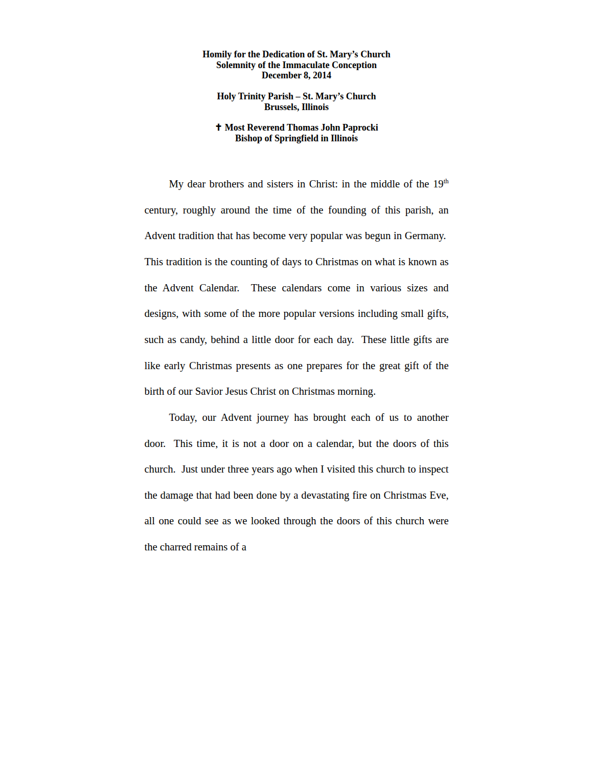Homily for the Dedication of St. Mary’s Church
Solemnity of the Immaculate Conception
December 8, 2014
Holy Trinity Parish – St. Mary’s Church
Brussels, Illinois
✝ Most Reverend Thomas John Paprocki
Bishop of Springfield in Illinois
My dear brothers and sisters in Christ: in the middle of the 19th century, roughly around the time of the founding of this parish, an Advent tradition that has become very popular was begun in Germany. This tradition is the counting of days to Christmas on what is known as the Advent Calendar. These calendars come in various sizes and designs, with some of the more popular versions including small gifts, such as candy, behind a little door for each day. These little gifts are like early Christmas presents as one prepares for the great gift of the birth of our Savior Jesus Christ on Christmas morning.
Today, our Advent journey has brought each of us to another door. This time, it is not a door on a calendar, but the doors of this church. Just under three years ago when I visited this church to inspect the damage that had been done by a devastating fire on Christmas Eve, all one could see as we looked through the doors of this church were the charred remains of a